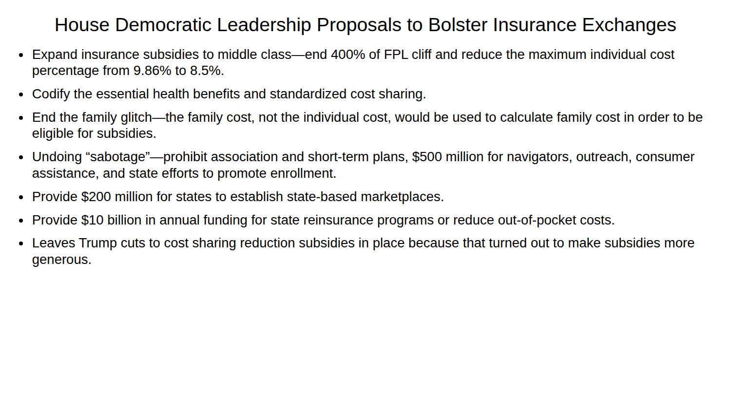House Democratic Leadership Proposals to Bolster Insurance Exchanges
Expand insurance subsidies to middle class—end 400% of FPL cliff and reduce the maximum individual cost percentage from 9.86% to 8.5%.
Codify the essential health benefits and standardized cost sharing.
End the family glitch—the family cost, not the individual cost, would be used to calculate family cost in order to be eligible for subsidies.
Undoing “sabotage”—prohibit association and short-term plans, $500 million for navigators, outreach, consumer assistance, and state efforts to promote enrollment.
Provide $200 million for states to establish state-based marketplaces.
Provide $10 billion in annual funding for state reinsurance programs or reduce out-of-pocket costs.
Leaves Trump cuts to cost sharing reduction subsidies in place because that turned out to make subsidies more generous.